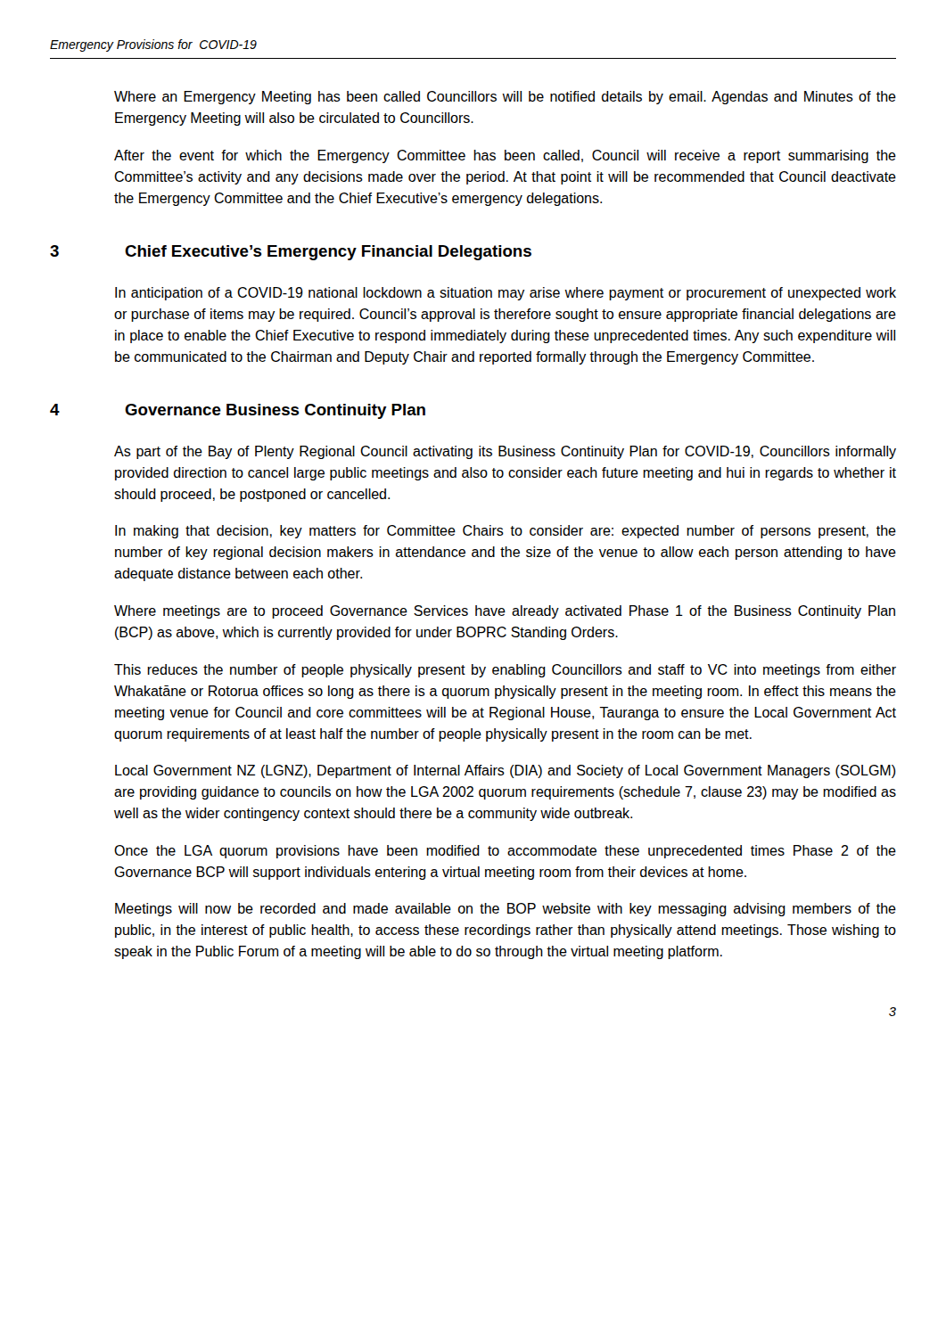Emergency Provisions for COVID-19
Where an Emergency Meeting has been called Councillors will be notified details by email. Agendas and Minutes of the Emergency Meeting will also be circulated to Councillors.
After the event for which the Emergency Committee has been called, Council will receive a report summarising the Committee’s activity and any decisions made over the period. At that point it will be recommended that Council deactivate the Emergency Committee and the Chief Executive’s emergency delegations.
3 Chief Executive’s Emergency Financial Delegations
In anticipation of a COVID-19 national lockdown a situation may arise where payment or procurement of unexpected work or purchase of items may be required. Council’s approval is therefore sought to ensure appropriate financial delegations are in place to enable the Chief Executive to respond immediately during these unprecedented times. Any such expenditure will be communicated to the Chairman and Deputy Chair and reported formally through the Emergency Committee.
4 Governance Business Continuity Plan
As part of the Bay of Plenty Regional Council activating its Business Continuity Plan for COVID-19, Councillors informally provided direction to cancel large public meetings and also to consider each future meeting and hui in regards to whether it should proceed, be postponed or cancelled.
In making that decision, key matters for Committee Chairs to consider are: expected number of persons present, the number of key regional decision makers in attendance and the size of the venue to allow each person attending to have adequate distance between each other.
Where meetings are to proceed Governance Services have already activated Phase 1 of the Business Continuity Plan (BCP) as above, which is currently provided for under BOPRC Standing Orders.
This reduces the number of people physically present by enabling Councillors and staff to VC into meetings from either Whakatāne or Rotorua offices so long as there is a quorum physically present in the meeting room. In effect this means the meeting venue for Council and core committees will be at Regional House, Tauranga to ensure the Local Government Act quorum requirements of at least half the number of people physically present in the room can be met.
Local Government NZ (LGNZ), Department of Internal Affairs (DIA) and Society of Local Government Managers (SOLGM) are providing guidance to councils on how the LGA 2002 quorum requirements (schedule 7, clause 23) may be modified as well as the wider contingency context should there be a community wide outbreak.
Once the LGA quorum provisions have been modified to accommodate these unprecedented times Phase 2 of the Governance BCP will support individuals entering a virtual meeting room from their devices at home.
Meetings will now be recorded and made available on the BOP website with key messaging advising members of the public, in the interest of public health, to access these recordings rather than physically attend meetings. Those wishing to speak in the Public Forum of a meeting will be able to do so through the virtual meeting platform.
3